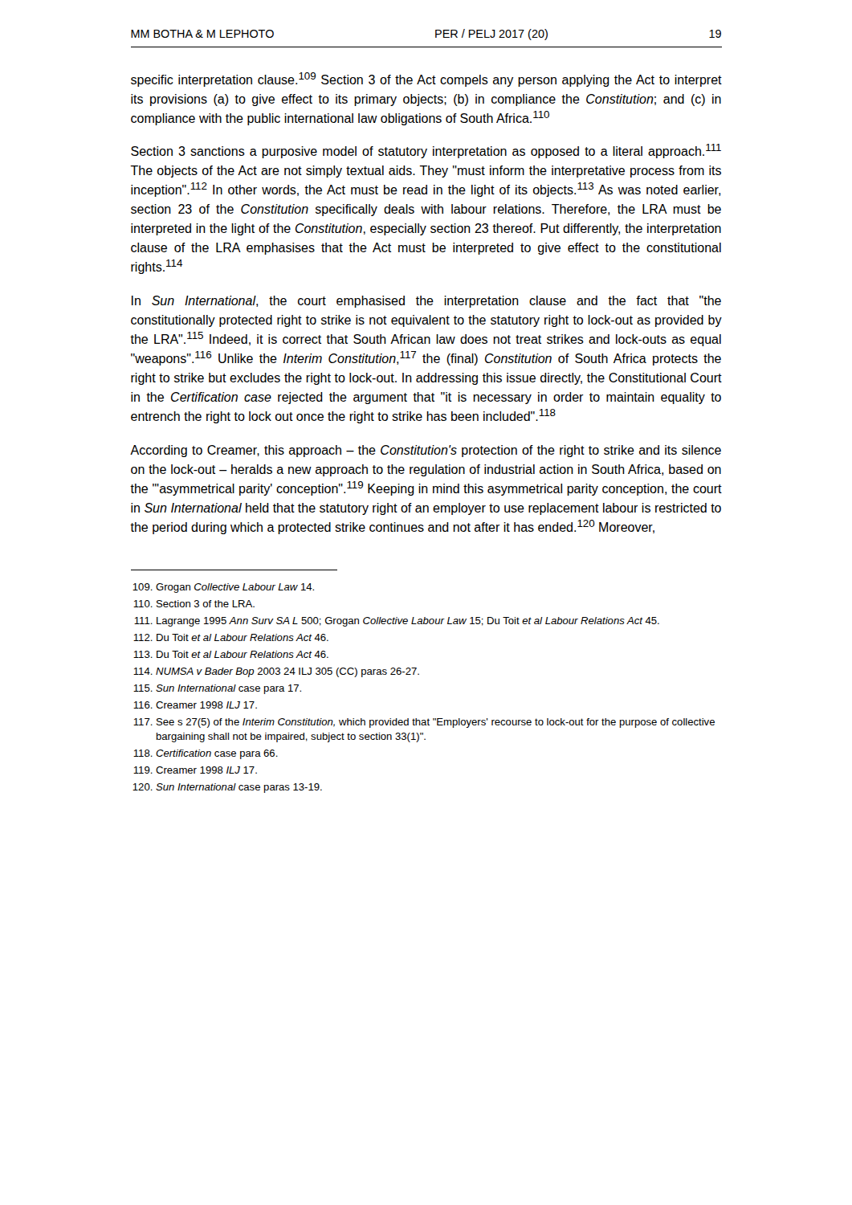MM Botha & M Lephoto PER / PELJ 2017 (20) 19
specific interpretation clause.109 Section 3 of the Act compels any person applying the Act to interpret its provisions (a) to give effect to its primary objects; (b) in compliance the Constitution; and (c) in compliance with the public international law obligations of South Africa.110
Section 3 sanctions a purposive model of statutory interpretation as opposed to a literal approach.111 The objects of the Act are not simply textual aids. They "must inform the interpretative process from its inception".112 In other words, the Act must be read in the light of its objects.113 As was noted earlier, section 23 of the Constitution specifically deals with labour relations. Therefore, the LRA must be interpreted in the light of the Constitution, especially section 23 thereof. Put differently, the interpretation clause of the LRA emphasises that the Act must be interpreted to give effect to the constitutional rights.114
In Sun International, the court emphasised the interpretation clause and the fact that "the constitutionally protected right to strike is not equivalent to the statutory right to lock-out as provided by the LRA".115 Indeed, it is correct that South African law does not treat strikes and lock-outs as equal "weapons".116 Unlike the Interim Constitution,117 the (final) Constitution of South Africa protects the right to strike but excludes the right to lock-out. In addressing this issue directly, the Constitutional Court in the Certification case rejected the argument that "it is necessary in order to maintain equality to entrench the right to lock out once the right to strike has been included".118
According to Creamer, this approach – the Constitution's protection of the right to strike and its silence on the lock-out – heralds a new approach to the regulation of industrial action in South Africa, based on the "'asymmetrical parity' conception".119 Keeping in mind this asymmetrical parity conception, the court in Sun International held that the statutory right of an employer to use replacement labour is restricted to the period during which a protected strike continues and not after it has ended.120 Moreover,
Grogan Collective Labour Law 14.
Section 3 of the LRA.
Lagrange 1995 Ann Surv SA L 500; Grogan Collective Labour Law 15; Du Toit et al Labour Relations Act 45.
Du Toit et al Labour Relations Act 46.
Du Toit et al Labour Relations Act 46.
NUMSA v Bader Bop 2003 24 ILJ 305 (CC) paras 26-27.
Sun International case para 17.
Creamer 1998 ILJ 17.
See s 27(5) of the Interim Constitution, which provided that "Employers' recourse to lock-out for the purpose of collective bargaining shall not be impaired, subject to section 33(1)".
Certification case para 66.
Creamer 1998 ILJ 17.
Sun International case paras 13-19.